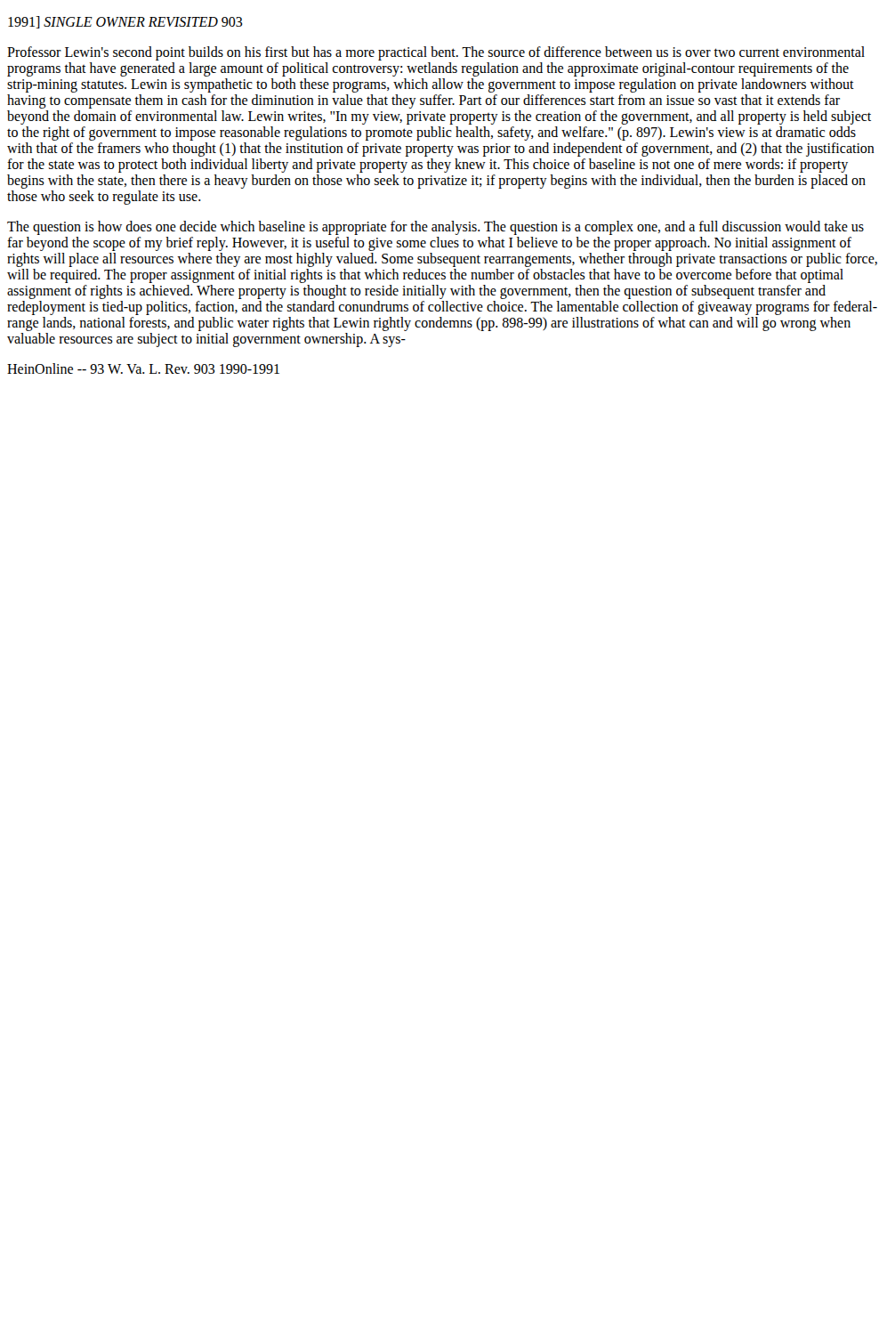1991] SINGLE OWNER REVISITED 903
Professor Lewin's second point builds on his first but has a more practical bent. The source of difference between us is over two current environmental programs that have generated a large amount of political controversy: wetlands regulation and the approximate original-contour requirements of the strip-mining statutes. Lewin is sympathetic to both these programs, which allow the government to impose regulation on private landowners without having to compensate them in cash for the diminution in value that they suffer. Part of our differences start from an issue so vast that it extends far beyond the domain of environmental law. Lewin writes, "In my view, private property is the creation of the government, and all property is held subject to the right of government to impose reasonable regulations to promote public health, safety, and welfare." (p. 897). Lewin's view is at dramatic odds with that of the framers who thought (1) that the institution of private property was prior to and independent of government, and (2) that the justification for the state was to protect both individual liberty and private property as they knew it. This choice of baseline is not one of mere words: if property begins with the state, then there is a heavy burden on those who seek to privatize it; if property begins with the individual, then the burden is placed on those who seek to regulate its use.
The question is how does one decide which baseline is appropriate for the analysis. The question is a complex one, and a full discussion would take us far beyond the scope of my brief reply. However, it is useful to give some clues to what I believe to be the proper approach. No initial assignment of rights will place all resources where they are most highly valued. Some subsequent rearrangements, whether through private transactions or public force, will be required. The proper assignment of initial rights is that which reduces the number of obstacles that have to be overcome before that optimal assignment of rights is achieved. Where property is thought to reside initially with the government, then the question of subsequent transfer and redeployment is tied-up politics, faction, and the standard conundrums of collective choice. The lamentable collection of giveaway programs for federal-range lands, national forests, and public water rights that Lewin rightly condemns (pp. 898-99) are illustrations of what can and will go wrong when valuable resources are subject to initial government ownership. A sys-
HeinOnline -- 93 W. Va. L. Rev. 903 1990-1991